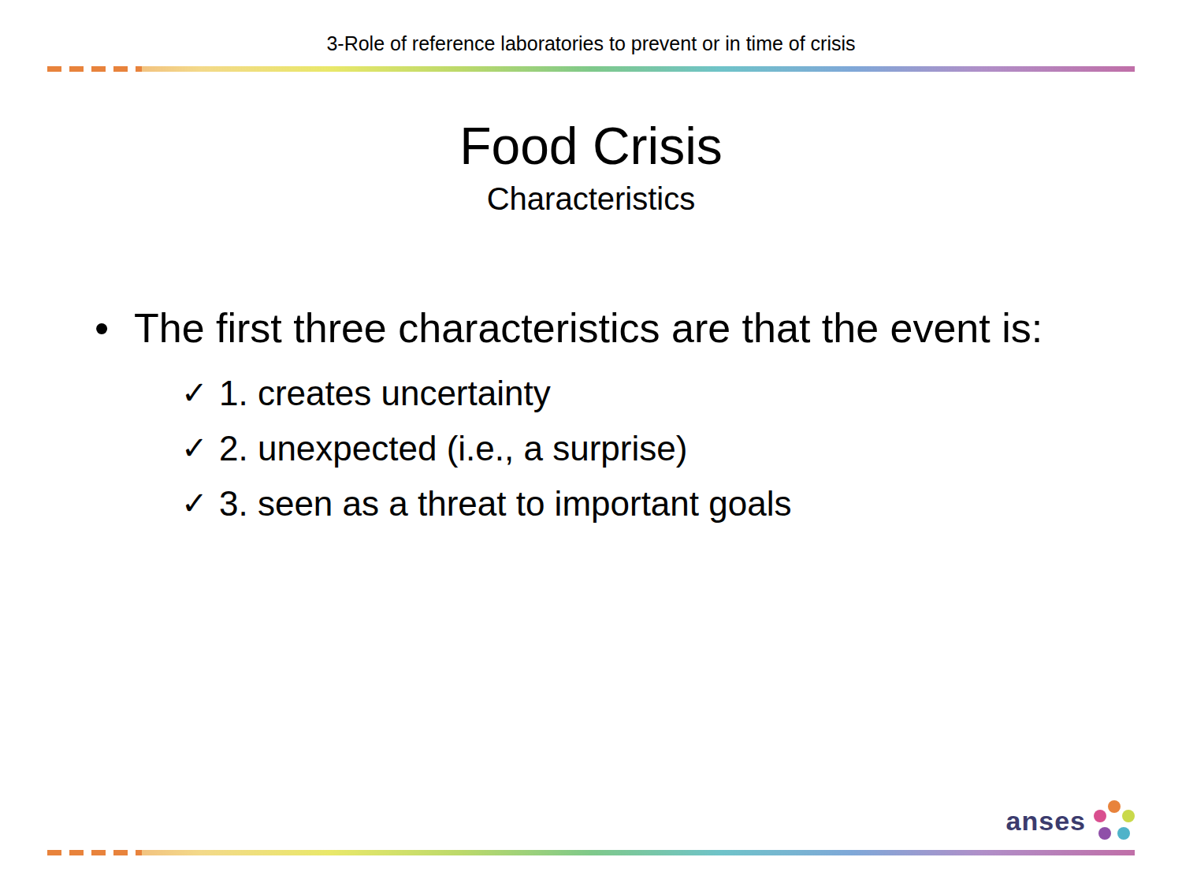3-Role of reference laboratories to prevent or in time of crisis
Food Crisis
Characteristics
The first three characteristics are that the event is:
1. creates uncertainty
2. unexpected (i.e., a surprise)
3. seen as a threat to important goals
anses